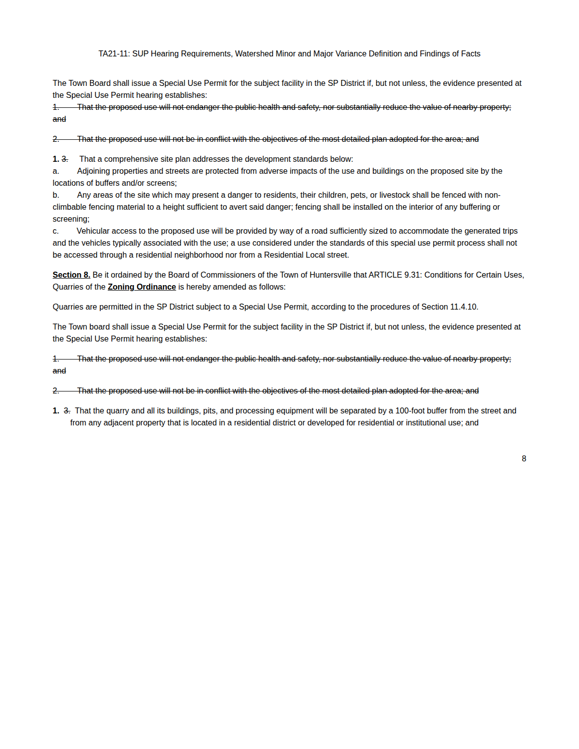TA21-11: SUP Hearing Requirements, Watershed Minor and Major Variance Definition and Findings of Facts
The Town Board shall issue a Special Use Permit for the subject facility in the SP District if, but not unless, the evidence presented at the Special Use Permit hearing establishes:
1. That the proposed use will not endanger the public health and safety, nor substantially reduce the value of nearby property; and
2. That the proposed use will not be in conflict with the objectives of the most detailed plan adopted for the area; and
1. 3. That a comprehensive site plan addresses the development standards below:
a. Adjoining properties and streets are protected from adverse impacts of the use and buildings on the proposed site by the locations of buffers and/or screens;
b. Any areas of the site which may present a danger to residents, their children, pets, or livestock shall be fenced with non-climbable fencing material to a height sufficient to avert said danger; fencing shall be installed on the interior of any buffering or screening;
c. Vehicular access to the proposed use will be provided by way of a road sufficiently sized to accommodate the generated trips and the vehicles typically associated with the use; a use considered under the standards of this special use permit process shall not be accessed through a residential neighborhood nor from a Residential Local street.
Section 8. Be it ordained by the Board of Commissioners of the Town of Huntersville that ARTICLE 9.31: Conditions for Certain Uses, Quarries of the Zoning Ordinance is hereby amended as follows:
Quarries are permitted in the SP District subject to a Special Use Permit, according to the procedures of Section 11.4.10.
The Town board shall issue a Special Use Permit for the subject facility in the SP District if, but not unless, the evidence presented at the Special Use Permit hearing establishes:
1. That the proposed use will not endanger the public health and safety, nor substantially reduce the value of nearby property; and
2. That the proposed use will not be in conflict with the objectives of the most detailed plan adopted for the area; and
1. 3. That the quarry and all its buildings, pits, and processing equipment will be separated by a 100-foot buffer from the street and from any adjacent property that is located in a residential district or developed for residential or institutional use; and
8